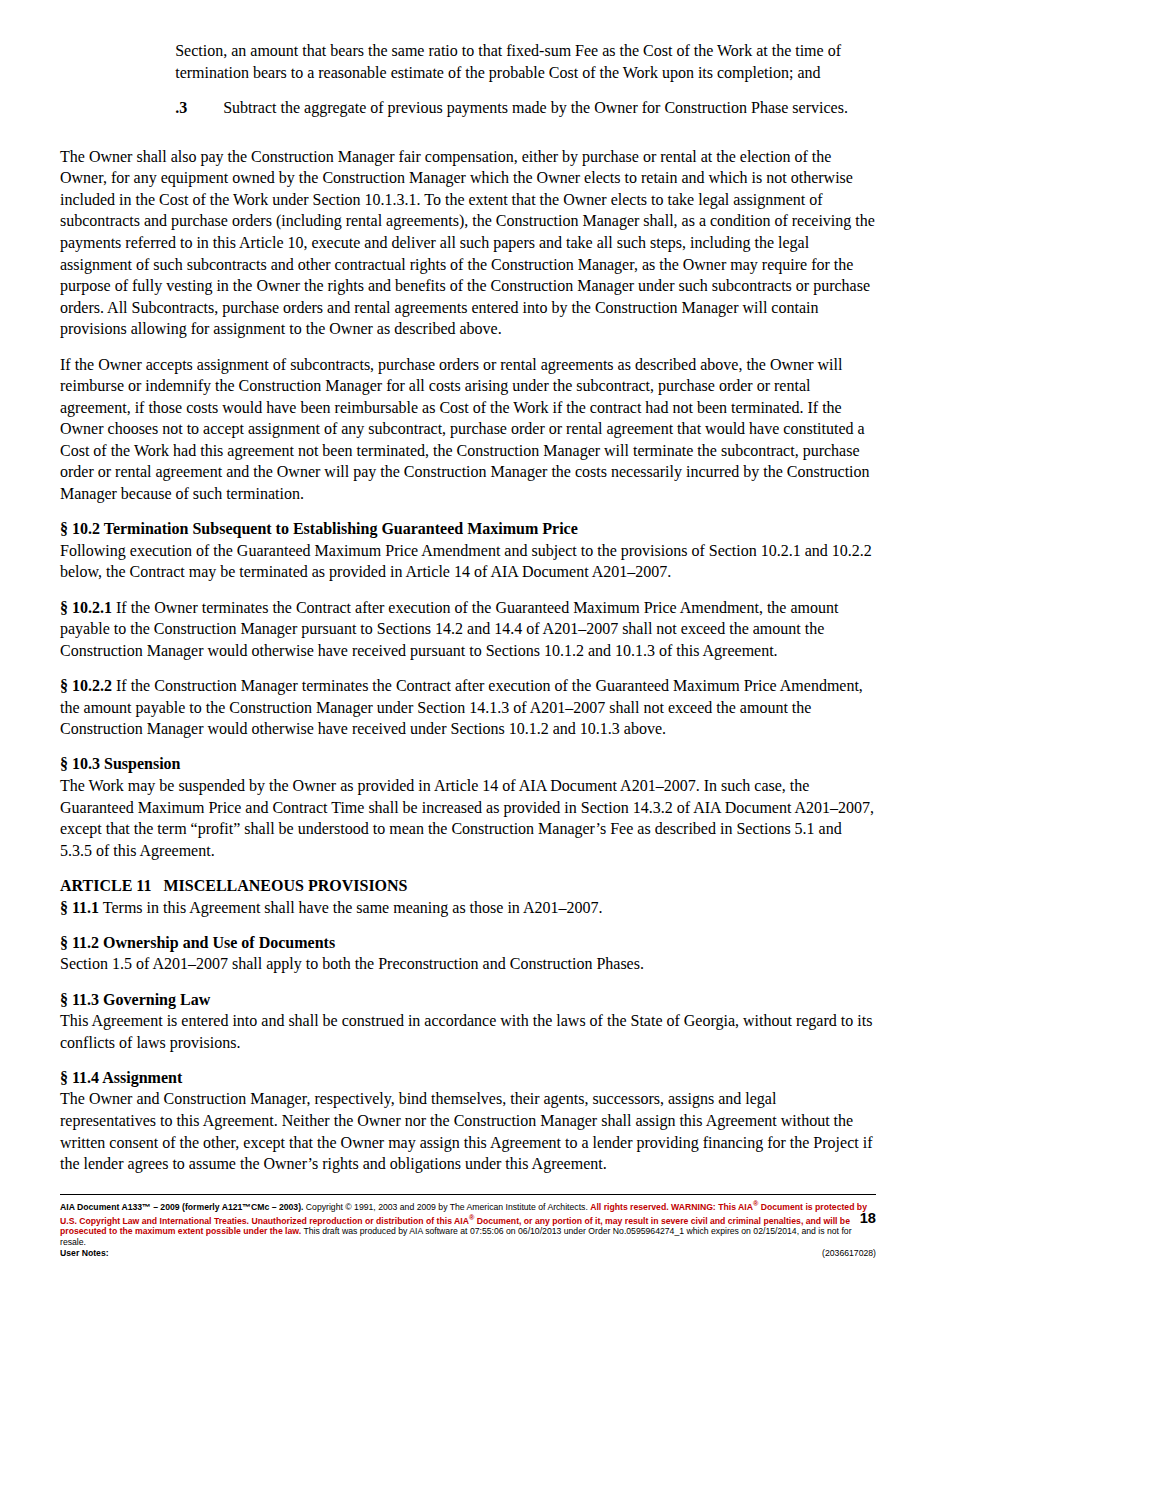Section, an amount that bears the same ratio to that fixed-sum Fee as the Cost of the Work at the time of termination bears to a reasonable estimate of the probable Cost of the Work upon its completion; and
.3 Subtract the aggregate of previous payments made by the Owner for Construction Phase services.
The Owner shall also pay the Construction Manager fair compensation, either by purchase or rental at the election of the Owner, for any equipment owned by the Construction Manager which the Owner elects to retain and which is not otherwise included in the Cost of the Work under Section 10.1.3.1. To the extent that the Owner elects to take legal assignment of subcontracts and purchase orders (including rental agreements), the Construction Manager shall, as a condition of receiving the payments referred to in this Article 10, execute and deliver all such papers and take all such steps, including the legal assignment of such subcontracts and other contractual rights of the Construction Manager, as the Owner may require for the purpose of fully vesting in the Owner the rights and benefits of the Construction Manager under such subcontracts or purchase orders. All Subcontracts, purchase orders and rental agreements entered into by the Construction Manager will contain provisions allowing for assignment to the Owner as described above.
If the Owner accepts assignment of subcontracts, purchase orders or rental agreements as described above, the Owner will reimburse or indemnify the Construction Manager for all costs arising under the subcontract, purchase order or rental agreement, if those costs would have been reimbursable as Cost of the Work if the contract had not been terminated. If the Owner chooses not to accept assignment of any subcontract, purchase order or rental agreement that would have constituted a Cost of the Work had this agreement not been terminated, the Construction Manager will terminate the subcontract, purchase order or rental agreement and the Owner will pay the Construction Manager the costs necessarily incurred by the Construction Manager because of such termination.
§ 10.2 Termination Subsequent to Establishing Guaranteed Maximum Price
Following execution of the Guaranteed Maximum Price Amendment and subject to the provisions of Section 10.2.1 and 10.2.2 below, the Contract may be terminated as provided in Article 14 of AIA Document A201–2007.
§ 10.2.1 If the Owner terminates the Contract after execution of the Guaranteed Maximum Price Amendment, the amount payable to the Construction Manager pursuant to Sections 14.2 and 14.4 of A201–2007 shall not exceed the amount the Construction Manager would otherwise have received pursuant to Sections 10.1.2 and 10.1.3 of this Agreement.
§ 10.2.2 If the Construction Manager terminates the Contract after execution of the Guaranteed Maximum Price Amendment, the amount payable to the Construction Manager under Section 14.1.3 of A201–2007 shall not exceed the amount the Construction Manager would otherwise have received under Sections 10.1.2 and 10.1.3 above.
§ 10.3 Suspension
The Work may be suspended by the Owner as provided in Article 14 of AIA Document A201–2007. In such case, the Guaranteed Maximum Price and Contract Time shall be increased as provided in Section 14.3.2 of AIA Document A201–2007, except that the term “profit” shall be understood to mean the Construction Manager’s Fee as described in Sections 5.1 and 5.3.5 of this Agreement.
ARTICLE 11 MISCELLANEOUS PROVISIONS
§ 11.1 Terms in this Agreement shall have the same meaning as those in A201–2007.
§ 11.2 Ownership and Use of Documents
Section 1.5 of A201–2007 shall apply to both the Preconstruction and Construction Phases.
§ 11.3 Governing Law
This Agreement is entered into and shall be construed in accordance with the laws of the State of Georgia, without regard to its conflicts of laws provisions.
§ 11.4 Assignment
The Owner and Construction Manager, respectively, bind themselves, their agents, successors, assigns and legal representatives to this Agreement. Neither the Owner nor the Construction Manager shall assign this Agreement without the written consent of the other, except that the Owner may assign this Agreement to a lender providing financing for the Project if the lender agrees to assume the Owner’s rights and obligations under this Agreement.
18
AIA Document A133™ – 2009 (formerly A121™CMc – 2003). Copyright © 1991, 2003 and 2009 by The American Institute of Architects. All rights reserved. WARNING: This AIA® Document is protected by U.S. Copyright Law and International Treaties. Unauthorized reproduction or distribution of this AIA® Document, or any portion of it, may result in severe civil and criminal penalties, and will be prosecuted to the maximum extent possible under the law. This draft was produced by AIA software at 07:55:06 on 06/10/2013 under Order No.0595964274_1 which expires on 02/15/2014, and is not for resale.
User Notes: (2036617028)